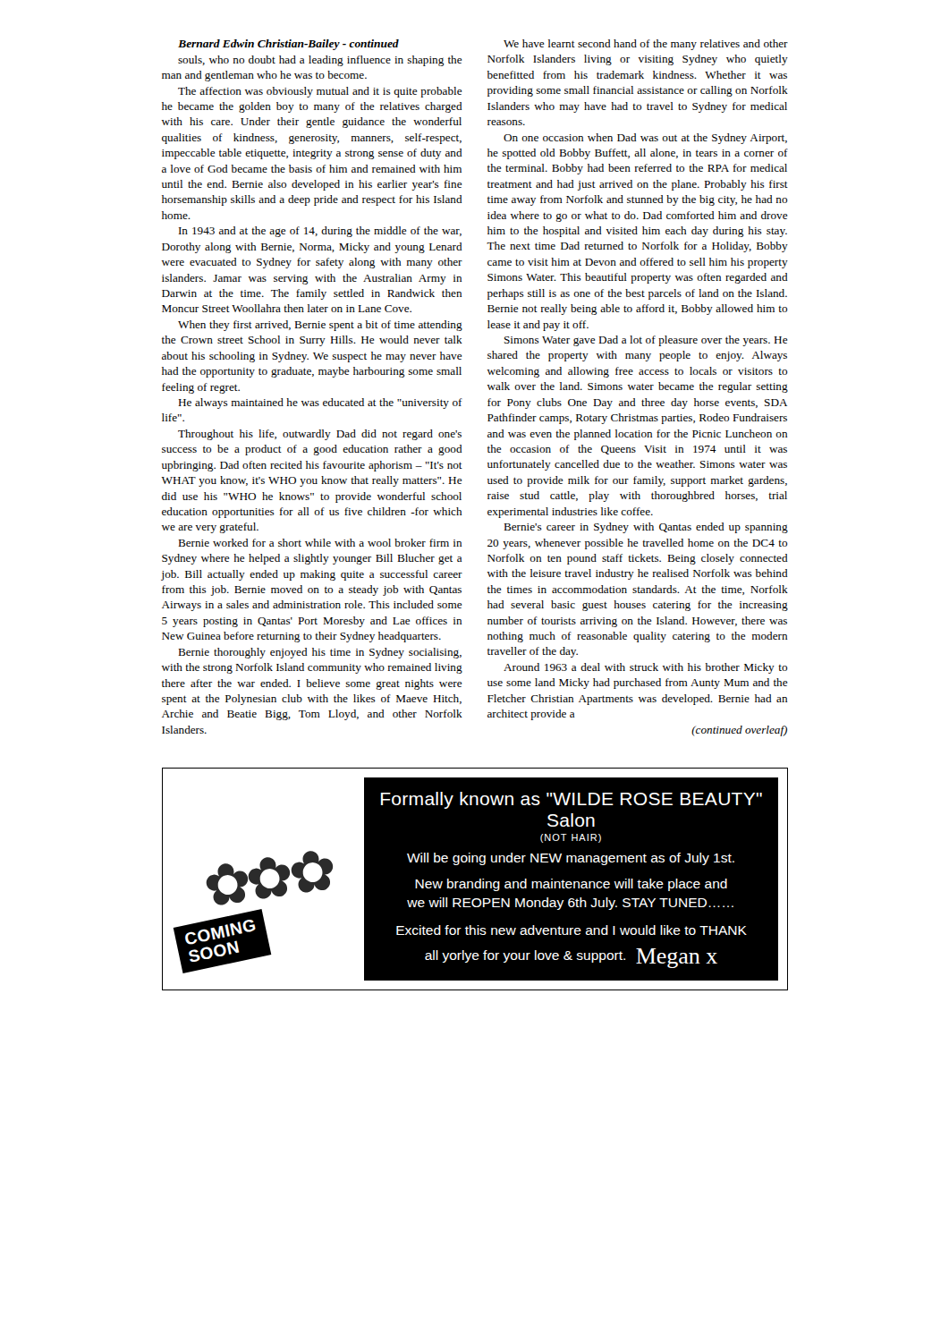Bernard Edwin Christian-Bailey - continued
souls, who no doubt had a leading influence in shaping the man and gentleman who he was to become.
The affection was obviously mutual and it is quite probable he became the golden boy to many of the relatives charged with his care. Under their gentle guidance the wonderful qualities of kindness, generosity, manners, self-respect, impeccable table etiquette, integrity a strong sense of duty and a love of God became the basis of him and remained with him until the end. Bernie also developed in his earlier year's fine horsemanship skills and a deep pride and respect for his Island home.
In 1943 and at the age of 14, during the middle of the war, Dorothy along with Bernie, Norma, Micky and young Lenard were evacuated to Sydney for safety along with many other islanders. Jamar was serving with the Australian Army in Darwin at the time. The family settled in Randwick then Moncur Street Woollahra then later on in Lane Cove.
When they first arrived, Bernie spent a bit of time attending the Crown street School in Surry Hills. He would never talk about his schooling in Sydney. We suspect he may never have had the opportunity to graduate, maybe harbouring some small feeling of regret.
He always maintained he was educated at the "university of life".
Throughout his life, outwardly Dad did not regard one's success to be a product of a good education rather a good upbringing. Dad often recited his favourite aphorism – "It's not WHAT you know, it's WHO you know that really matters". He did use his "WHO he knows" to provide wonderful school education opportunities for all of us five children -for which we are very grateful.
Bernie worked for a short while with a wool broker firm in Sydney where he helped a slightly younger Bill Blucher get a job. Bill actually ended up making quite a successful career from this job. Bernie moved on to a steady job with Qantas Airways in a sales and administration role. This included some 5 years posting in Qantas' Port Moresby and Lae offices in New Guinea before returning to their Sydney headquarters.
Bernie thoroughly enjoyed his time in Sydney socialising, with the strong Norfolk Island community who remained living there after the war ended. I believe some great nights were spent at the Polynesian club with the likes of Maeve Hitch, Archie and Beatie Bigg, Tom Lloyd, and other Norfolk Islanders.
We have learnt second hand of the many relatives and other Norfolk Islanders living or visiting Sydney who quietly benefitted from his trademark kindness. Whether it was providing some small financial assistance or calling on Norfolk Islanders who may have had to travel to Sydney for medical reasons.
On one occasion when Dad was out at the Sydney Airport, he spotted old Bobby Buffett, all alone, in tears in a corner of the terminal. Bobby had been referred to the RPA for medical treatment and had just arrived on the plane. Probably his first time away from Norfolk and stunned by the big city, he had no idea where to go or what to do. Dad comforted him and drove him to the hospital and visited him each day during his stay. The next time Dad returned to Norfolk for a Holiday, Bobby came to visit him at Devon and offered to sell him his property Simons Water. This beautiful property was often regarded and perhaps still is as one of the best parcels of land on the Island. Bernie not really being able to afford it, Bobby allowed him to lease it and pay it off.
Simons Water gave Dad a lot of pleasure over the years. He shared the property with many people to enjoy. Always welcoming and allowing free access to locals or visitors to walk over the land. Simons water became the regular setting for Pony clubs One Day and three day horse events, SDA Pathfinder camps, Rotary Christmas parties, Rodeo Fundraisers and was even the planned location for the Picnic Luncheon on the occasion of the Queens Visit in 1974 until it was unfortunately cancelled due to the weather. Simons water was used to provide milk for our family, support market gardens, raise stud cattle, play with thoroughbred horses, trial experimental industries like coffee.
Bernie's career in Sydney with Qantas ended up spanning 20 years, whenever possible he travelled home on the DC4 to Norfolk on ten pound staff tickets. Being closely connected with the leisure travel industry he realised Norfolk was behind the times in accommodation standards. At the time, Norfolk had several basic guest houses catering for the increasing number of tourists arriving on the Island. However, there was nothing much of reasonable quality catering to the modern traveller of the day.
Around 1963 a deal with struck with his brother Micky to use some land Micky had purchased from Aunty Mum and the Fletcher Christian Apartments was developed. Bernie had an architect provide a
(continued overleaf)
✿✿✿
COMING
SOON
Formally known as "WILDE ROSE BEAUTY" Salon
(NOT HAIR)
Will be going under NEW management as of July 1st.
New branding and maintenance will take place and
we will REOPEN Monday 6th July. STAY TUNED……
Excited for this new adventure and I would like to THANK
all yorlye for your love & support. Megan x